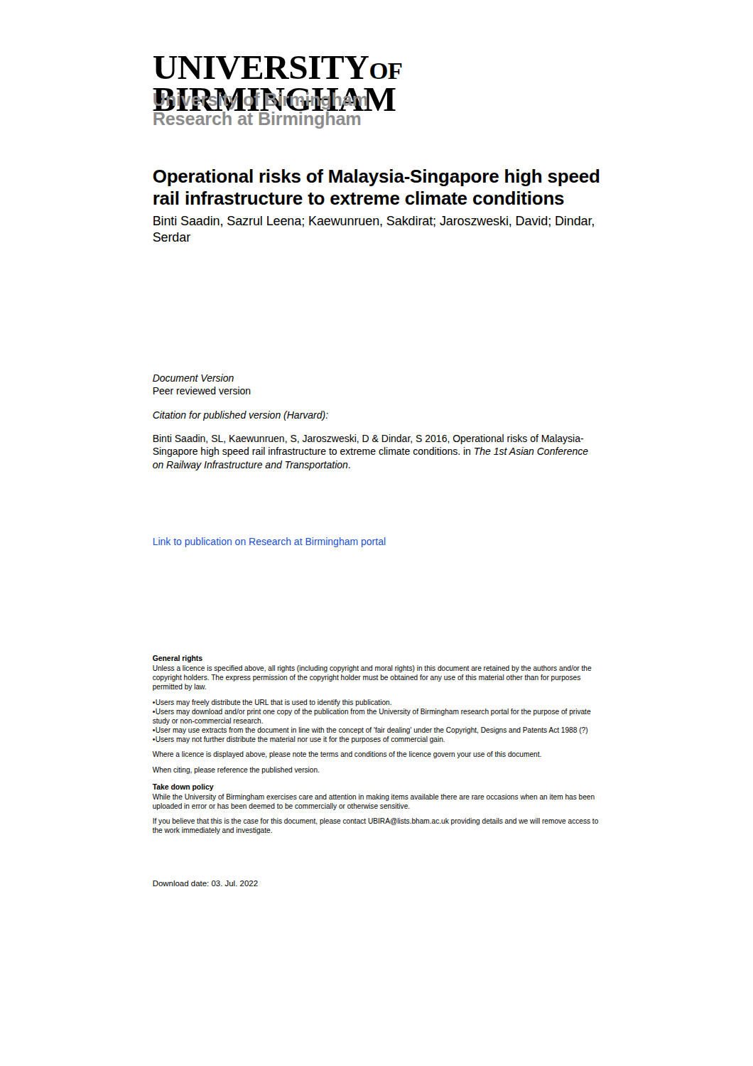UNIVERSITYOF
BIRMINGHAM
University of Birmingham
Research at Birmingham
Operational risks of Malaysia-Singapore high speed rail infrastructure to extreme climate conditions
Binti Saadin, Sazrul Leena; Kaewunruen, Sakdirat; Jaroszweski, David; Dindar, Serdar
Document Version
Peer reviewed version
Citation for published version (Harvard):
Binti Saadin, SL, Kaewunruen, S, Jaroszweski, D & Dindar, S 2016, Operational risks of Malaysia-Singapore high speed rail infrastructure to extreme climate conditions. in The 1st Asian Conference on Railway Infrastructure and Transportation.
Link to publication on Research at Birmingham portal
General rights
Unless a licence is specified above, all rights (including copyright and moral rights) in this document are retained by the authors and/or the copyright holders. The express permission of the copyright holder must be obtained for any use of this material other than for purposes permitted by law.
Users may freely distribute the URL that is used to identify this publication.
Users may download and/or print one copy of the publication from the University of Birmingham research portal for the purpose of private study or non-commercial research.
User may use extracts from the document in line with the concept of 'fair dealing' under the Copyright, Designs and Patents Act 1988 (?)
Users may not further distribute the material nor use it for the purposes of commercial gain.
Where a licence is displayed above, please note the terms and conditions of the licence govern your use of this document.
When citing, please reference the published version.
Take down policy
While the University of Birmingham exercises care and attention in making items available there are rare occasions when an item has been uploaded in error or has been deemed to be commercially or otherwise sensitive.
If you believe that this is the case for this document, please contact UBIRA@lists.bham.ac.uk providing details and we will remove access to the work immediately and investigate.
Download date: 03. Jul. 2022